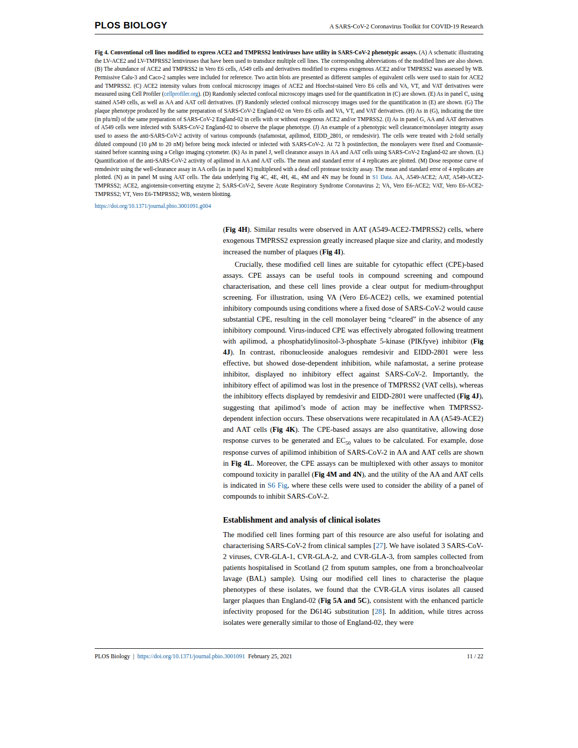PLOS BIOLOGY
A SARS-CoV-2 Coronavirus Toolkit for COVID-19 Research
Fig 4. Conventional cell lines modified to express ACE2 and TMPRSS2 lentiviruses have utility in SARS-CoV-2 phenotypic assays. (A) A schematic illustrating the LV-ACE2 and LV-TMPRSS2 lentiviruses that have been used to transduce multiple cell lines. The corresponding abbreviations of the modified lines are also shown. (B) The abundance of ACE2 and TMPRSS2 in Vero E6 cells, A549 cells and derivatives modified to express exogenous ACE2 and/or TMPRSS2 was assessed by WB. Permissive Calu-3 and Caco-2 samples were included for reference. Two actin blots are presented as different samples of equivalent cells were used to stain for ACE2 and TMPRSS2. (C) ACE2 intensity values from confocal microscopy images of ACE2 and Hoechst-stained Vero E6 cells and VA, VT, and VAT derivatives were measured using Cell Profiler (cellprofiler.org). (D) Randomly selected confocal microscopy images used for the quantification in (C) are shown. (E) As in panel C, using stained A549 cells, as well as AA and AAT cell derivatives. (F) Randomly selected confocal microscopy images used for the quantification in (E) are shown. (G) The plaque phenotype produced by the same preparation of SARS-CoV-2 England-02 on Vero E6 cells and VA, VT, and VAT derivatives. (H) As in (G), indicating the titre (in pfu/ml) of the same preparation of SARS-CoV-2 England-02 in cells with or without exogenous ACE2 and/or TMPRSS2. (I) As in panel G, AA and AAT derivatives of A549 cells were infected with SARS-CoV-2 England-02 to observe the plaque phenotype. (J) An example of a phenotypic well clearance/monolayer integrity assay used to assess the anti-SARS-CoV-2 activity of various compounds (nafamostat, apilimod, EIDD_2801, or remdesivir). The cells were treated with 2-fold serially diluted compound (10 μM to 20 nM) before being mock infected or infected with SARS-CoV-2. At 72 h postinfection, the monolayers were fixed and Coomassie-stained before scanning using a Celigo imaging cytometer. (K) As in panel J, well clearance assays in AA and AAT cells using SARS-CoV-2 England-02 are shown. (L) Quantification of the anti-SARS-CoV-2 activity of apilimod in AA and AAT cells. The mean and standard error of 4 replicates are plotted. (M) Dose response curve of remdesivir using the well-clearance assay in AA cells (as in panel K) multiplexed with a dead cell protease toxicity assay. The mean and standard error of 4 replicates are plotted. (N) as in panel M using AAT cells. The data underlying Fig 4C, 4E, 4H, 4L, 4M and 4N may be found in S1 Data. AA, A549-ACE2; AAT, A549-ACE2-TMPRSS2; ACE2, angiotensin-converting enzyme 2; SARS-CoV-2, Severe Acute Respiratory Syndrome Coronavirus 2; VA, Vero E6-ACE2; VAT, Vero E6-ACE2-TMPRSS2; VT, Vero E6-TMPRSS2; WB, western blotting.
https://doi.org/10.1371/journal.pbio.3001091.g004
(Fig 4H). Similar results were observed in AAT (A549-ACE2-TMPRSS2) cells, where exogenous TMPRSS2 expression greatly increased plaque size and clarity, and modestly increased the number of plaques (Fig 4I).
Crucially, these modified cell lines are suitable for cytopathic effect (CPE)-based assays. CPE assays can be useful tools in compound screening and compound characterisation, and these cell lines provide a clear output for medium-throughput screening. For illustration, using VA (Vero E6-ACE2) cells, we examined potential inhibitory compounds using conditions where a fixed dose of SARS-CoV-2 would cause substantial CPE, resulting in the cell monolayer being “cleared” in the absence of any inhibitory compound. Virus-induced CPE was effectively abrogated following treatment with apilimod, a phosphatidylinositol-3-phosphate 5-kinase (PIKfyve) inhibitor (Fig 4J). In contrast, ribonucleoside analogues remdesivir and EIDD-2801 were less effective, but showed dose-dependent inhibition, while nafamostat, a serine protease inhibitor, displayed no inhibitory effect against SARS-CoV-2. Importantly, the inhibitory effect of apilimod was lost in the presence of TMPRSS2 (VAT cells), whereas the inhibitory effects displayed by remdesivir and EIDD-2801 were unaffected (Fig 4J), suggesting that apilimod’s mode of action may be ineffective when TMPRSS2-dependent infection occurs. These observations were recapitulated in AA (A549-ACE2) and AAT cells (Fig 4K). The CPE-based assays are also quantitative, allowing dose response curves to be generated and EC50 values to be calculated. For example, dose response curves of apilimod inhibition of SARS-CoV-2 in AA and AAT cells are shown in Fig 4L. Moreover, the CPE assays can be multiplexed with other assays to monitor compound toxicity in parallel (Fig 4M and 4N), and the utility of the AA and AAT cells is indicated in S6 Fig, where these cells were used to consider the ability of a panel of compounds to inhibit SARS-CoV-2.
Establishment and analysis of clinical isolates
The modified cell lines forming part of this resource are also useful for isolating and characterising SARS-CoV-2 from clinical samples [27]. We have isolated 3 SARS-CoV-2 viruses, CVR-GLA-1, CVR-GLA-2, and CVR-GLA-3, from samples collected from patients hospitalised in Scotland (2 from sputum samples, one from a bronchoalveolar lavage (BAL) sample). Using our modified cell lines to characterise the plaque phenotypes of these isolates, we found that the CVR-GLA virus isolates all caused larger plaques than England-02 (Fig 5A and 5C), consistent with the enhanced particle infectivity proposed for the D614G substitution [28]. In addition, while titres across isolates were generally similar to those of England-02, they were
PLOS Biology | https://doi.org/10.1371/journal.pbio.3001091 February 25, 2021
11 / 22